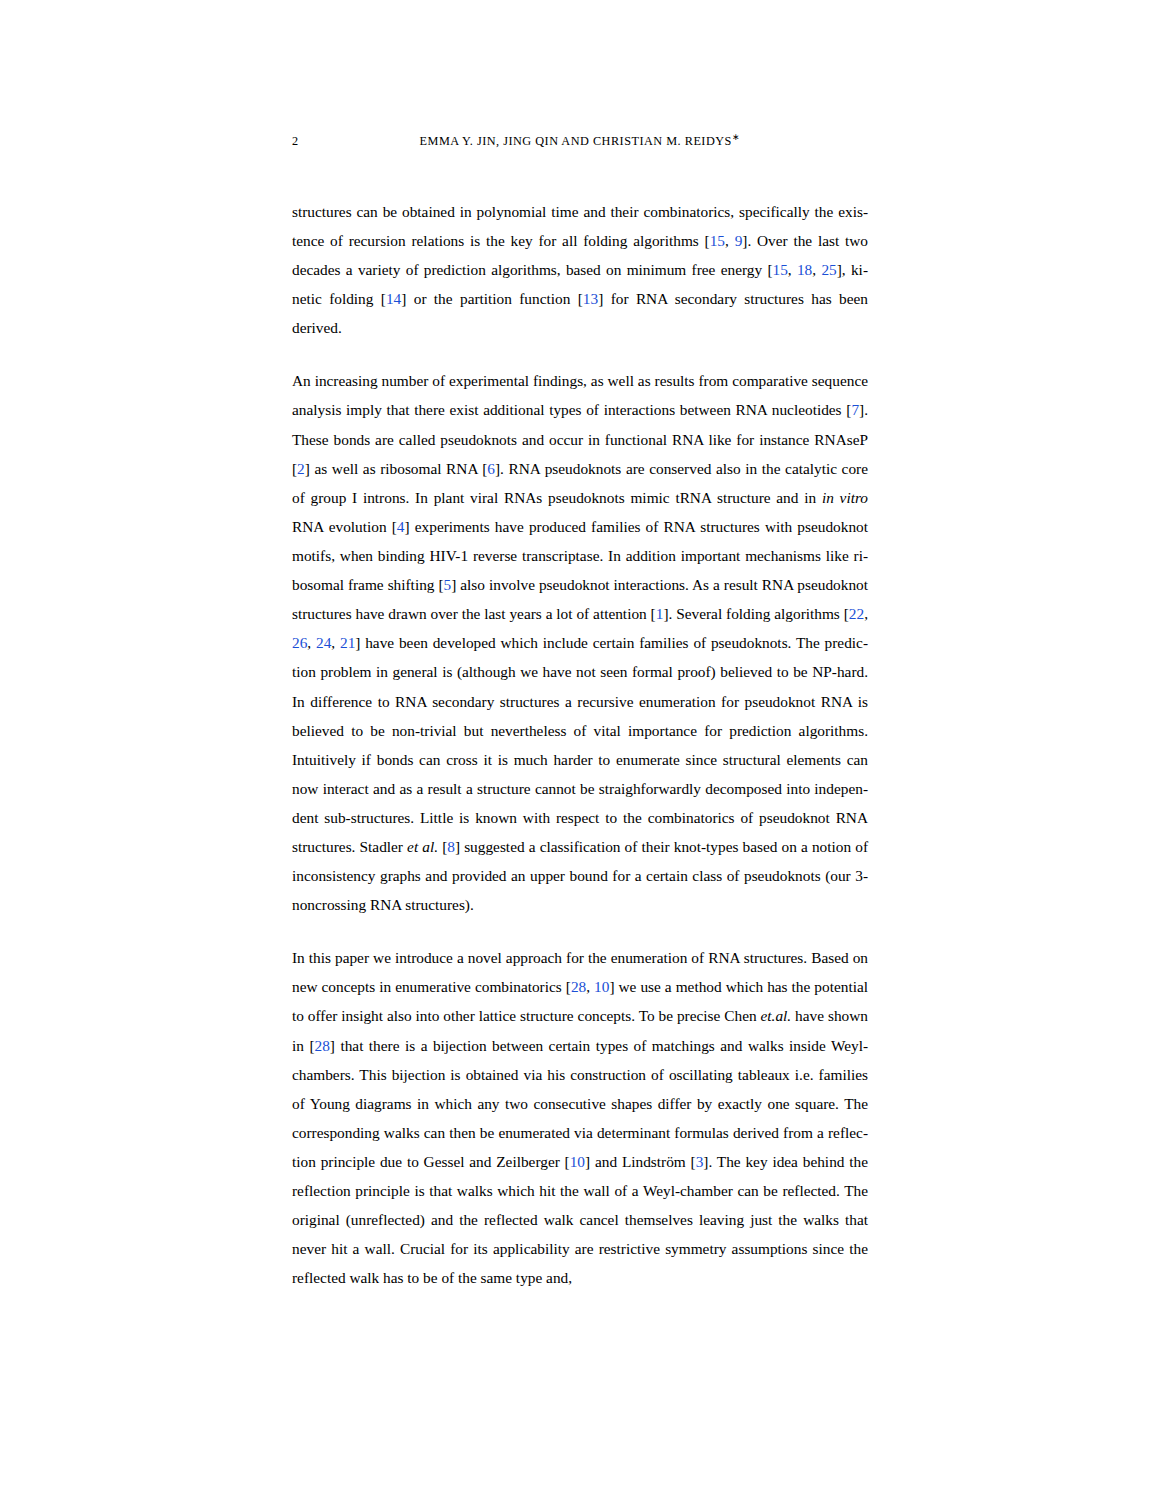2 EMMA Y. JIN, JING QIN AND CHRISTIAN M. REIDYS∗
structures can be obtained in polynomial time and their combinatorics, specifically the existence of recursion relations is the key for all folding algorithms [15, 9]. Over the last two decades a variety of prediction algorithms, based on minimum free energy [15, 18, 25], kinetic folding [14] or the partition function [13] for RNA secondary structures has been derived.
An increasing number of experimental findings, as well as results from comparative sequence analysis imply that there exist additional types of interactions between RNA nucleotides [7]. These bonds are called pseudoknots and occur in functional RNA like for instance RNAseP [2] as well as ribosomal RNA [6]. RNA pseudoknots are conserved also in the catalytic core of group I introns. In plant viral RNAs pseudoknots mimic tRNA structure and in in vitro RNA evolution [4] experiments have produced families of RNA structures with pseudoknot motifs, when binding HIV-1 reverse transcriptase. In addition important mechanisms like ribosomal frame shifting [5] also involve pseudoknot interactions. As a result RNA pseudoknot structures have drawn over the last years a lot of attention [1]. Several folding algorithms [22, 26, 24, 21] have been developed which include certain families of pseudoknots. The prediction problem in general is (although we have not seen formal proof) believed to be NP-hard. In difference to RNA secondary structures a recursive enumeration for pseudoknot RNA is believed to be non-trivial but nevertheless of vital importance for prediction algorithms. Intuitively if bonds can cross it is much harder to enumerate since structural elements can now interact and as a result a structure cannot be straighforwardly decomposed into independent sub-structures. Little is known with respect to the combinatorics of pseudoknot RNA structures. Stadler et al. [8] suggested a classification of their knot-types based on a notion of inconsistency graphs and provided an upper bound for a certain class of pseudoknots (our 3-noncrossing RNA structures).
In this paper we introduce a novel approach for the enumeration of RNA structures. Based on new concepts in enumerative combinatorics [28, 10] we use a method which has the potential to offer insight also into other lattice structure concepts. To be precise Chen et.al. have shown in [28] that there is a bijection between certain types of matchings and walks inside Weyl-chambers. This bijection is obtained via his construction of oscillating tableaux i.e. families of Young diagrams in which any two consecutive shapes differ by exactly one square. The corresponding walks can then be enumerated via determinant formulas derived from a reflection principle due to Gessel and Zeilberger [10] and Lindström [3]. The key idea behind the reflection principle is that walks which hit the wall of a Weyl-chamber can be reflected. The original (unreflected) and the reflected walk cancel themselves leaving just the walks that never hit a wall. Crucial for its applicability are restrictive symmetry assumptions since the reflected walk has to be of the same type and,